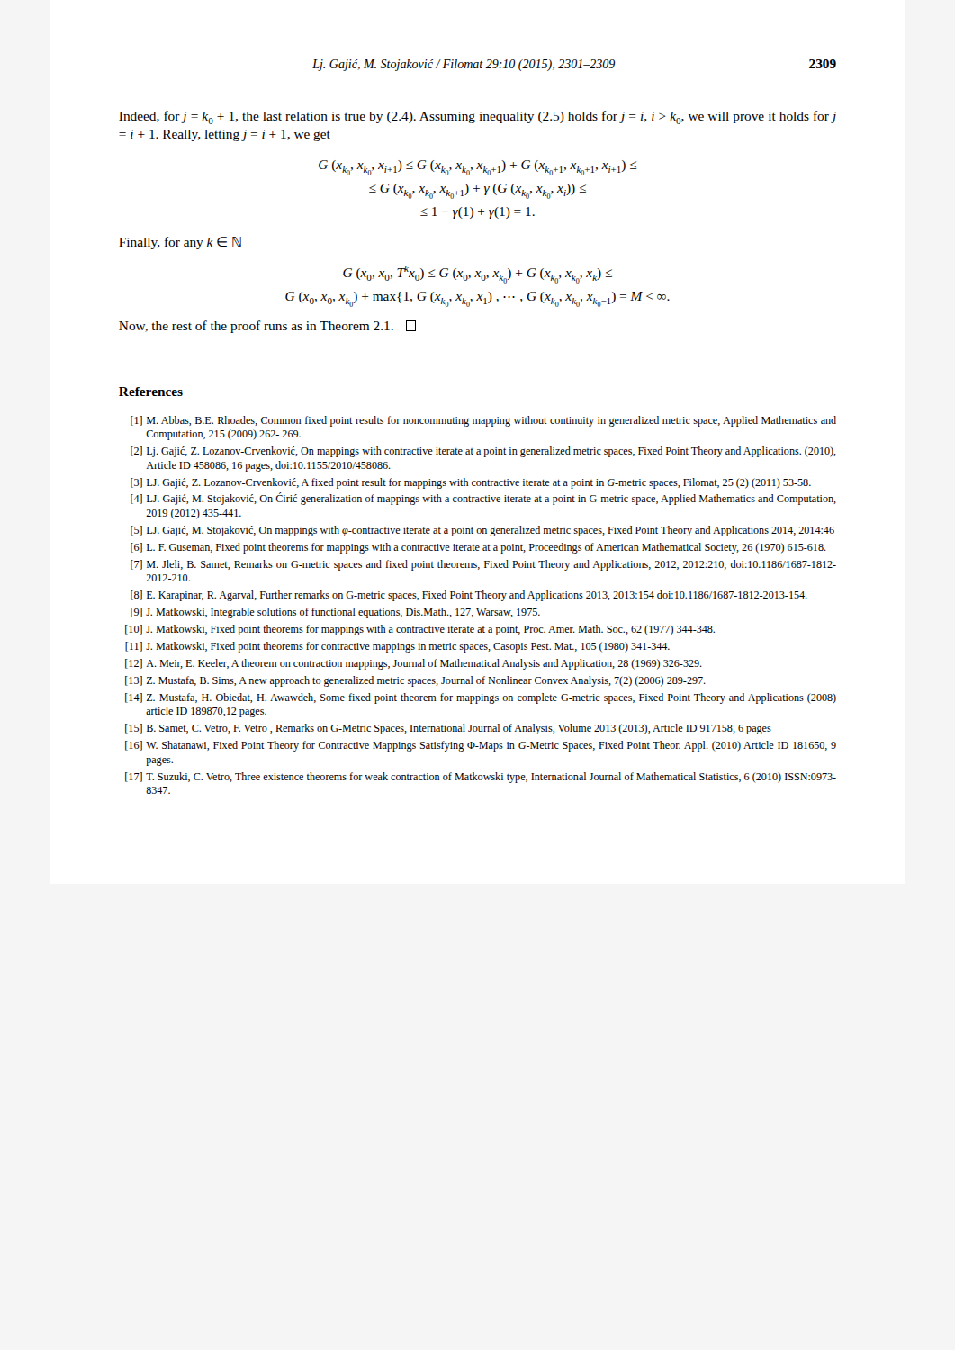Lj. Gajić, M. Stojaković / Filomat 29:10 (2015), 2301–2309 2309
Indeed, for j = k0 + 1, the last relation is true by (2.4). Assuming inequality (2.5) holds for j = i, i > k0, we will prove it holds for j = i + 1. Really, letting j = i + 1, we get
G (xk0, xk0, xi+1) ≤ G (xk0, xk0, xk0+1) + G (xk0+1, xk0+1, xi+1) ≤
≤ G (xk0, xk0, xk0+1) + γ (G (xk0, xk0, xi)) ≤
≤ 1 − γ(1) + γ(1) = 1.
Finally, for any k ∈ ℕ
G (x0, x0, Tkx0) ≤ G (x0, x0, xk0) + G (xk0, xk0, xk) ≤
G (x0, x0, xk0) + max{1, G (xk0, xk0, x1) , ⋯ , G (xk0, xk0, xk0−1) = M < ∞.
Now, the rest of the proof runs as in Theorem 2.1.
References
[1] M. Abbas, B.E. Rhoades, Common fixed point results for noncommuting mapping without continuity in generalized metric space, Applied Mathematics and Computation, 215 (2009) 262- 269.
[2] Lj. Gajić, Z. Lozanov-Crvenković, On mappings with contractive iterate at a point in generalized metric spaces, Fixed Point Theory and Applications. (2010), Article ID 458086, 16 pages, doi:10.1155/2010/458086.
[3] LJ. Gajić, Z. Lozanov-Crvenković, A fixed point result for mappings with contractive iterate at a point in G-metric spaces, Filomat, 25 (2) (2011) 53-58.
[4] LJ. Gajić, M. Stojaković, On Ćirić generalization of mappings with a contractive iterate at a point in G-metric space, Applied Mathematics and Computation, 2019 (2012) 435-441.
[5] LJ. Gajić, M. Stojaković, On mappings with φ-contractive iterate at a point on generalized metric spaces, Fixed Point Theory and Applications 2014, 2014:46
[6] L. F. Guseman, Fixed point theorems for mappings with a contractive iterate at a point, Proceedings of American Mathematical Society, 26 (1970) 615-618.
[7] M. Jleli, B. Samet, Remarks on G-metric spaces and fixed point theorems, Fixed Point Theory and Applications, 2012, 2012:210, doi:10.1186/1687-1812-2012-210.
[8] E. Karapinar, R. Agarval, Further remarks on G-metric spaces, Fixed Point Theory and Applications 2013, 2013:154 doi:10.1186/1687-1812-2013-154.
[9] J. Matkowski, Integrable solutions of functional equations, Dis.Math., 127, Warsaw, 1975.
[10] J. Matkowski, Fixed point theorems for mappings with a contractive iterate at a point, Proc. Amer. Math. Soc., 62 (1977) 344-348.
[11] J. Matkowski, Fixed point theorems for contractive mappings in metric spaces, Casopis Pest. Mat., 105 (1980) 341-344.
[12] A. Meir, E. Keeler, A theorem on contraction mappings, Journal of Mathematical Analysis and Application, 28 (1969) 326-329.
[13] Z. Mustafa, B. Sims, A new approach to generalized metric spaces, Journal of Nonlinear Convex Analysis, 7(2) (2006) 289-297.
[14] Z. Mustafa, H. Obiedat, H. Awawdeh, Some fixed point theorem for mappings on complete G-metric spaces, Fixed Point Theory and Applications (2008) article ID 189870,12 pages.
[15] B. Samet, C. Vetro, F. Vetro , Remarks on G-Metric Spaces, International Journal of Analysis, Volume 2013 (2013), Article ID 917158, 6 pages
[16] W. Shatanawi, Fixed Point Theory for Contractive Mappings Satisfying Φ-Maps in G-Metric Spaces, Fixed Point Theor. Appl. (2010) Article ID 181650, 9 pages.
[17] T. Suzuki, C. Vetro, Three existence theorems for weak contraction of Matkowski type, International Journal of Mathematical Statistics, 6 (2010) ISSN:0973-8347.